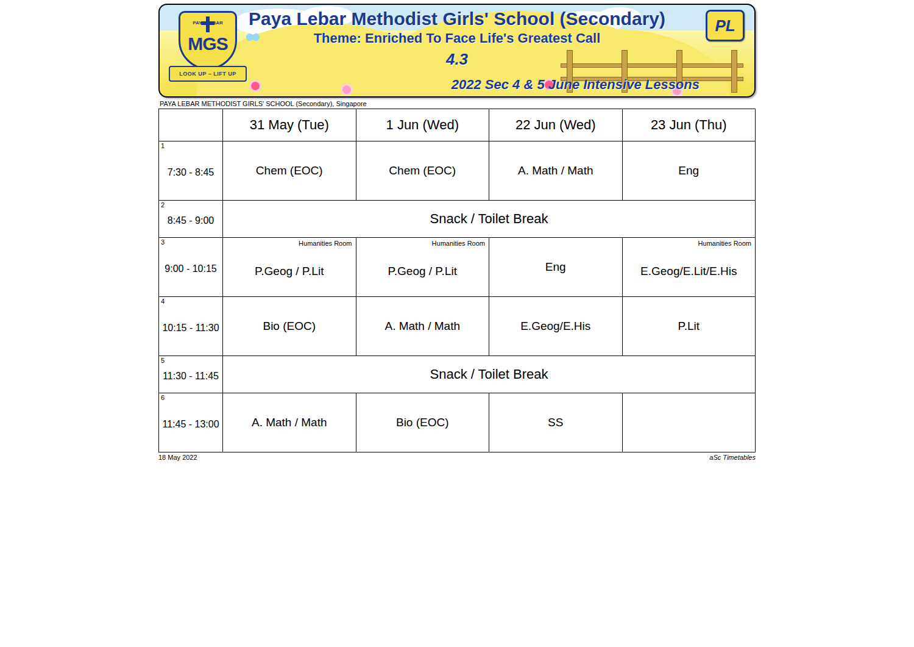PAYA LEBAR
MGS
LOOK UP – LIFT UP
PL
Paya Lebar Methodist Girls' School (Secondary)
Theme: Enriched To Face Life's Greatest Call
4.3
2022 Sec 4 & 5 June Intensive Lessons
PAYA LEBAR METHODIST GIRLS' SCHOOL (Secondary), Singapore
| | 31 May (Tue) | 1 Jun (Wed) | 22 Jun (Wed) | 23 Jun (Thu) |
| --- | --- | --- | --- | --- |
| 1 7:30 - 8:45 | Chem (EOC) | Chem (EOC) | A. Math / Math | Eng |
| 2 8:45 - 9:00 | Snack / Toilet Break |
| 3 9:00 - 10:15 | Humanities Room P.Geog / P.Lit | Humanities Room P.Geog / P.Lit | Eng | Humanities Room E.Geog/E.Lit/E.His |
| 4 10:15 - 11:30 | Bio (EOC) | A. Math / Math | E.Geog/E.His | P.Lit |
| 5 11:30 - 11:45 | Snack / Toilet Break |
| 6 11:45 - 13:00 | A. Math / Math | Bio (EOC) | SS | |
18 May 2022
aSc Timetables